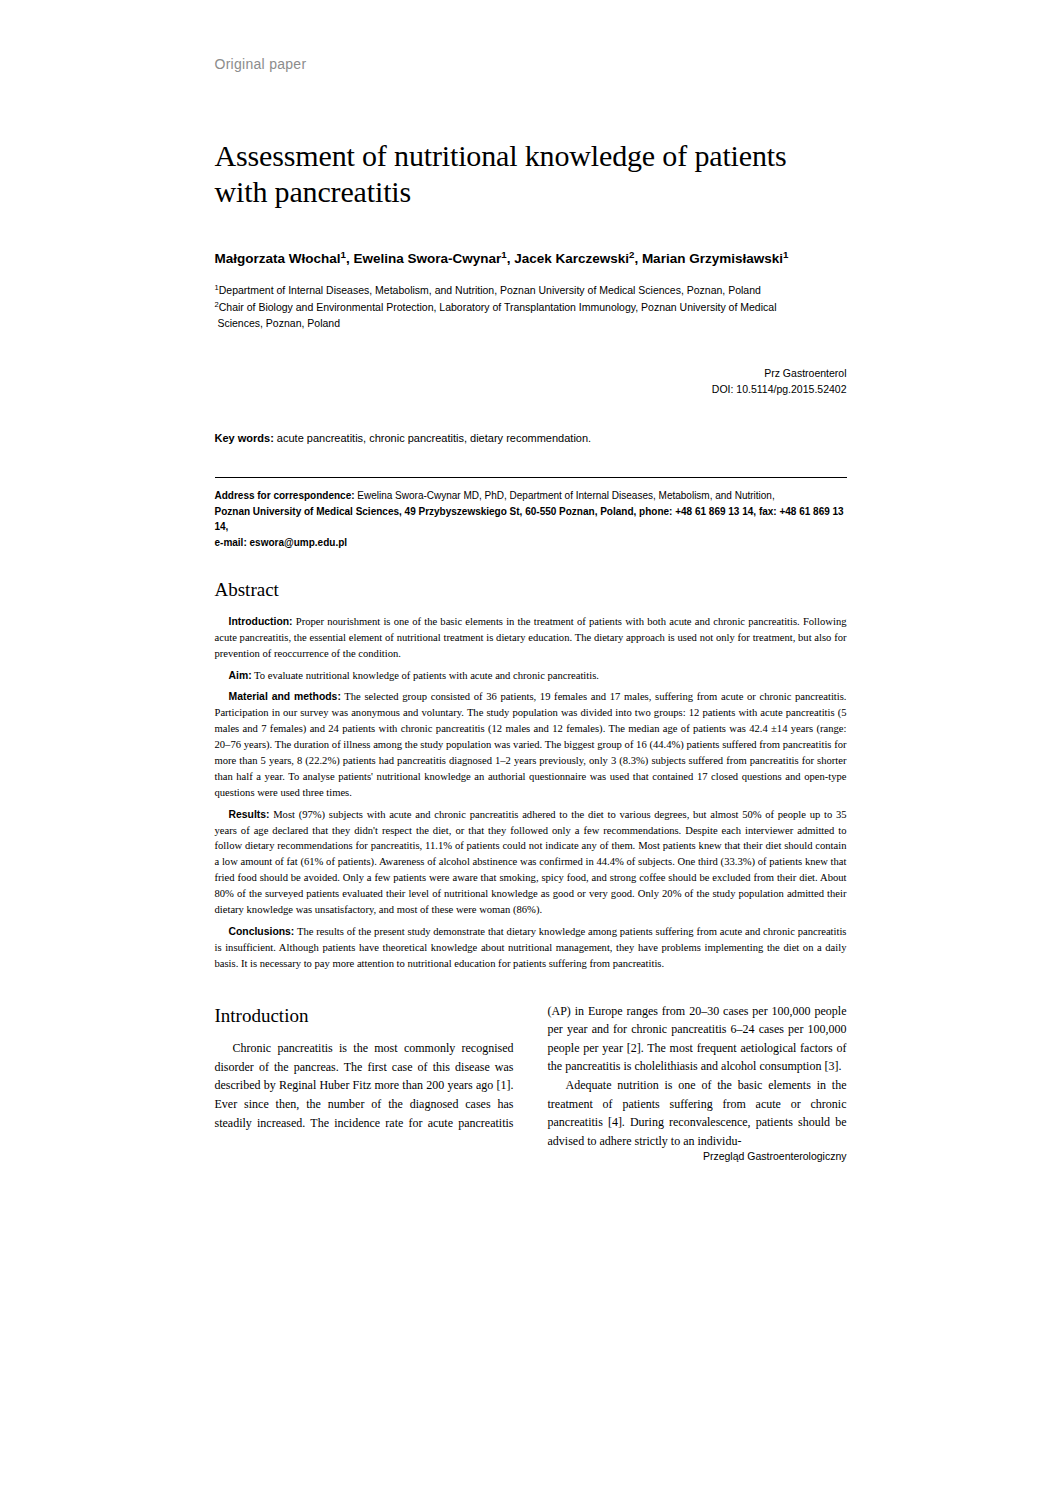Original paper
Assessment of nutritional knowledge of patients with pancreatitis
Małgorzata Włochal1, Ewelina Swora-Cwynar1, Jacek Karczewski2, Marian Grzymisławski1
1Department of Internal Diseases, Metabolism, and Nutrition, Poznan University of Medical Sciences, Poznan, Poland
2Chair of Biology and Environmental Protection, Laboratory of Transplantation Immunology, Poznan University of Medical
Sciences, Poznan, Poland
Prz Gastroenterol
DOI: 10.5114/pg.2015.52402
Key words: acute pancreatitis, chronic pancreatitis, dietary recommendation.
Address for correspondence: Ewelina Swora-Cwynar MD, PhD, Department of Internal Diseases, Metabolism, and Nutrition,
Poznan University of Medical Sciences, 49 Przybyszewskiego St, 60-550 Poznan, Poland, phone: +48 61 869 13 14, fax: +48 61 869 13 14,
e-mail: eswora@ump.edu.pl
Abstract
Introduction: Proper nourishment is one of the basic elements in the treatment of patients with both acute and chronic pancreatitis. Following acute pancreatitis, the essential element of nutritional treatment is dietary education. The dietary approach is used not only for treatment, but also for prevention of reoccurrence of the condition.
Aim: To evaluate nutritional knowledge of patients with acute and chronic pancreatitis.
Material and methods: The selected group consisted of 36 patients, 19 females and 17 males, suffering from acute or chronic pancreatitis. Participation in our survey was anonymous and voluntary. The study population was divided into two groups: 12 patients with acute pancreatitis (5 males and 7 females) and 24 patients with chronic pancreatitis (12 males and 12 females). The median age of patients was 42.4 ±14 years (range: 20–76 years). The duration of illness among the study population was varied. The biggest group of 16 (44.4%) patients suffered from pancreatitis for more than 5 years, 8 (22.2%) patients had pancreatitis diagnosed 1–2 years previously, only 3 (8.3%) subjects suffered from pancreatitis for shorter than half a year. To analyse patients' nutritional knowledge an authorial questionnaire was used that contained 17 closed questions and open-type questions were used three times.
Results: Most (97%) subjects with acute and chronic pancreatitis adhered to the diet to various degrees, but almost 50% of people up to 35 years of age declared that they didn't respect the diet, or that they followed only a few recommendations. Despite each interviewer admitted to follow dietary recommendations for pancreatitis, 11.1% of patients could not indicate any of them. Most patients knew that their diet should contain a low amount of fat (61% of patients). Awareness of alcohol abstinence was confirmed in 44.4% of subjects. One third (33.3%) of patients knew that fried food should be avoided. Only a few patients were aware that smoking, spicy food, and strong coffee should be excluded from their diet. About 80% of the surveyed patients evaluated their level of nutritional knowledge as good or very good. Only 20% of the study population admitted their dietary knowledge was unsatisfactory, and most of these were woman (86%).
Conclusions: The results of the present study demonstrate that dietary knowledge among patients suffering from acute and chronic pancreatitis is insufficient. Although patients have theoretical knowledge about nutritional management, they have problems implementing the diet on a daily basis. It is necessary to pay more attention to nutritional education for patients suffering from pancreatitis.
Introduction
Chronic pancreatitis is the most commonly recognised disorder of the pancreas. The first case of this disease was described by Reginal Huber Fitz more than 200 years ago [1]. Ever since then, the number of the diagnosed cases has steadily increased. The incidence rate for acute pancreatitis (AP) in Europe ranges from 20–30 cases per 100,000 people per year and for chronic pancreatitis 6–24 cases per 100,000 people per year [2]. The most frequent aetiological factors of the pancreatitis is cholelithiasis and alcohol consumption [3].
Adequate nutrition is one of the basic elements in the treatment of patients suffering from acute or chronic pancreatitis [4]. During reconvalescence, patients should be advised to adhere strictly to an individu-
Przegląd Gastroenterologiczny